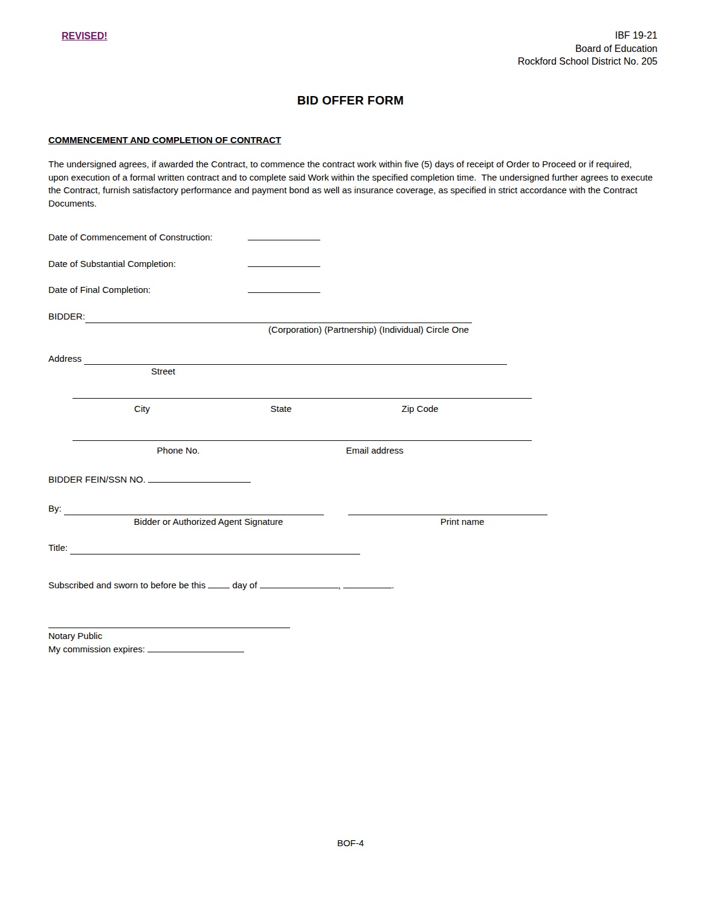REVISED!
IBF 19-21
Board of Education
Rockford School District No. 205
BID OFFER FORM
COMMENCEMENT AND COMPLETION OF CONTRACT
The undersigned agrees, if awarded the Contract, to commence the contract work within five (5) days of receipt of Order to Proceed or if required, upon execution of a formal written contract and to complete said Work within the specified completion time. The undersigned further agrees to execute the Contract, furnish satisfactory performance and payment bond as well as insurance coverage, as specified in strict accordance with the Contract Documents.
Date of Commencement of Construction:
Date of Substantial Completion:
Date of Final Completion:
BIDDER:
(Corporation) (Partnership) (Individual) Circle One
Address
Street
City State Zip Code
Phone No. Email address
BIDDER FEIN/SSN NO.
By:
Bidder or Authorized Agent Signature Print name
Title:
Subscribed and sworn to before be this day of , .
Notary Public
My commission expires:
BOF-4